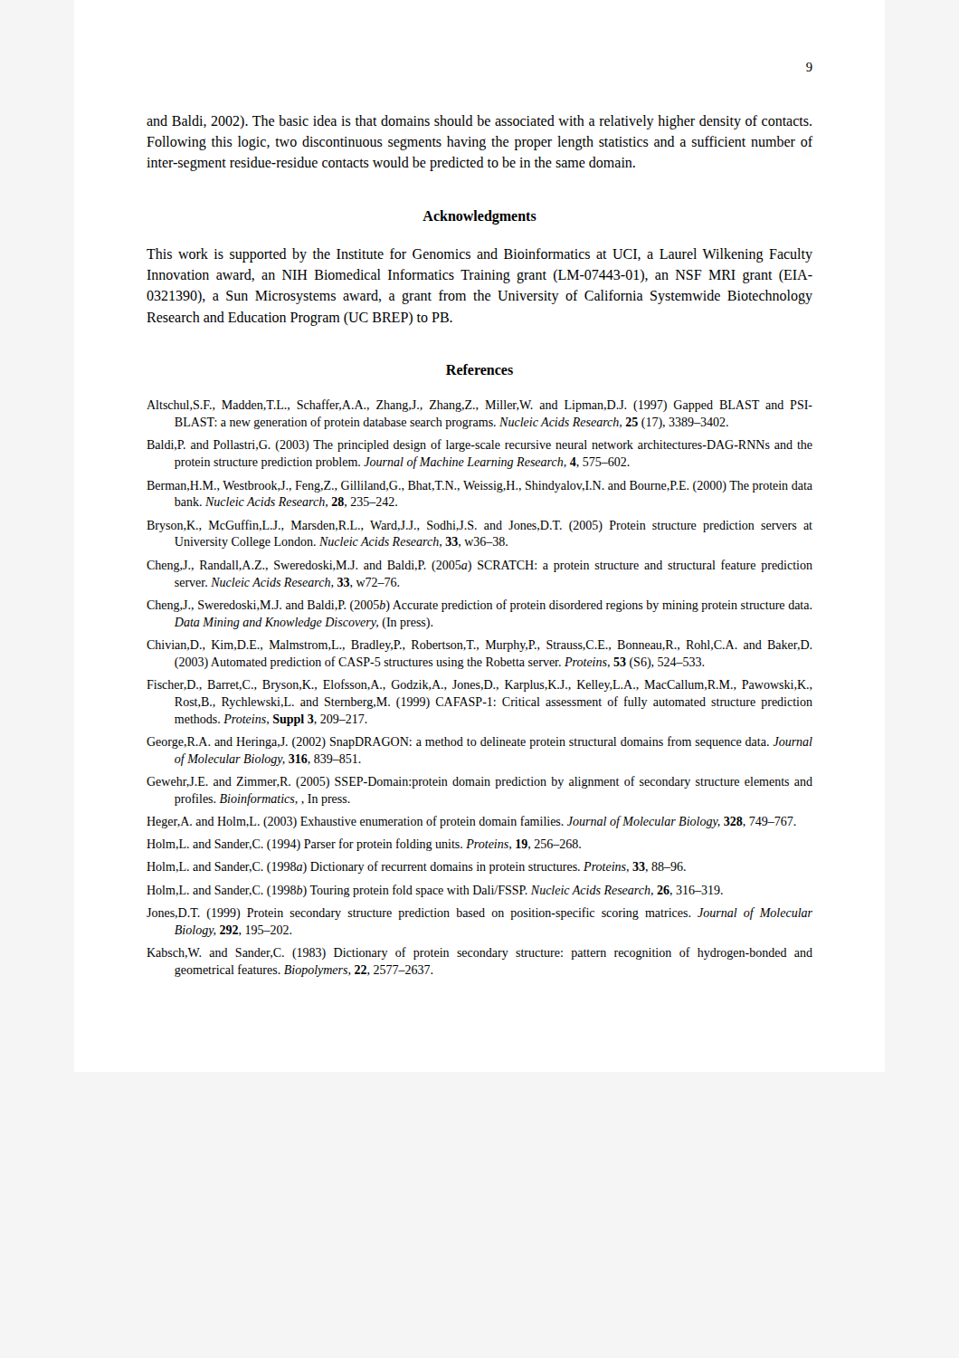9
and Baldi, 2002). The basic idea is that domains should be associated with a relatively higher density of contacts. Following this logic, two discontinuous segments having the proper length statistics and a sufficient number of inter-segment residue-residue contacts would be predicted to be in the same domain.
Acknowledgments
This work is supported by the Institute for Genomics and Bioinformatics at UCI, a Laurel Wilkening Faculty Innovation award, an NIH Biomedical Informatics Training grant (LM-07443-01), an NSF MRI grant (EIA-0321390), a Sun Microsystems award, a grant from the University of California Systemwide Biotechnology Research and Education Program (UC BREP) to PB.
References
Altschul,S.F., Madden,T.L., Schaffer,A.A., Zhang,J., Zhang,Z., Miller,W. and Lipman,D.J. (1997) Gapped BLAST and PSI-BLAST: a new generation of protein database search programs. Nucleic Acids Research, 25 (17), 3389–3402.
Baldi,P. and Pollastri,G. (2003) The principled design of large-scale recursive neural network architectures-DAG-RNNs and the protein structure prediction problem. Journal of Machine Learning Research, 4, 575–602.
Berman,H.M., Westbrook,J., Feng,Z., Gilliland,G., Bhat,T.N., Weissig,H., Shindyalov,I.N. and Bourne,P.E. (2000) The protein data bank. Nucleic Acids Research, 28, 235–242.
Bryson,K., McGuffin,L.J., Marsden,R.L., Ward,J.J., Sodhi,J.S. and Jones,D.T. (2005) Protein structure prediction servers at University College London. Nucleic Acids Research, 33, w36–38.
Cheng,J., Randall,A.Z., Sweredoski,M.J. and Baldi,P. (2005a) SCRATCH: a protein structure and structural feature prediction server. Nucleic Acids Research, 33, w72–76.
Cheng,J., Sweredoski,M.J. and Baldi,P. (2005b) Accurate prediction of protein disordered regions by mining protein structure data. Data Mining and Knowledge Discovery, (In press).
Chivian,D., Kim,D.E., Malmstrom,L., Bradley,P., Robertson,T., Murphy,P., Strauss,C.E., Bonneau,R., Rohl,C.A. and Baker,D. (2003) Automated prediction of CASP-5 structures using the Robetta server. Proteins, 53 (S6), 524–533.
Fischer,D., Barret,C., Bryson,K., Elofsson,A., Godzik,A., Jones,D., Karplus,K.J., Kelley,L.A., MacCallum,R.M., Pawowski,K., Rost,B., Rychlewski,L. and Sternberg,M. (1999) CAFASP-1: Critical assessment of fully automated structure prediction methods. Proteins, Suppl 3, 209–217.
George,R.A. and Heringa,J. (2002) SnapDRAGON: a method to delineate protein structural domains from sequence data. Journal of Molecular Biology, 316, 839–851.
Gewehr,J.E. and Zimmer,R. (2005) SSEP-Domain:protein domain prediction by alignment of secondary structure elements and profiles. Bioinformatics, , In press.
Heger,A. and Holm,L. (2003) Exhaustive enumeration of protein domain families. Journal of Molecular Biology, 328, 749–767.
Holm,L. and Sander,C. (1994) Parser for protein folding units. Proteins, 19, 256–268.
Holm,L. and Sander,C. (1998a) Dictionary of recurrent domains in protein structures. Proteins, 33, 88–96.
Holm,L. and Sander,C. (1998b) Touring protein fold space with Dali/FSSP. Nucleic Acids Research, 26, 316–319.
Jones,D.T. (1999) Protein secondary structure prediction based on position-specific scoring matrices. Journal of Molecular Biology, 292, 195–202.
Kabsch,W. and Sander,C. (1983) Dictionary of protein secondary structure: pattern recognition of hydrogen-bonded and geometrical features. Biopolymers, 22, 2577–2637.